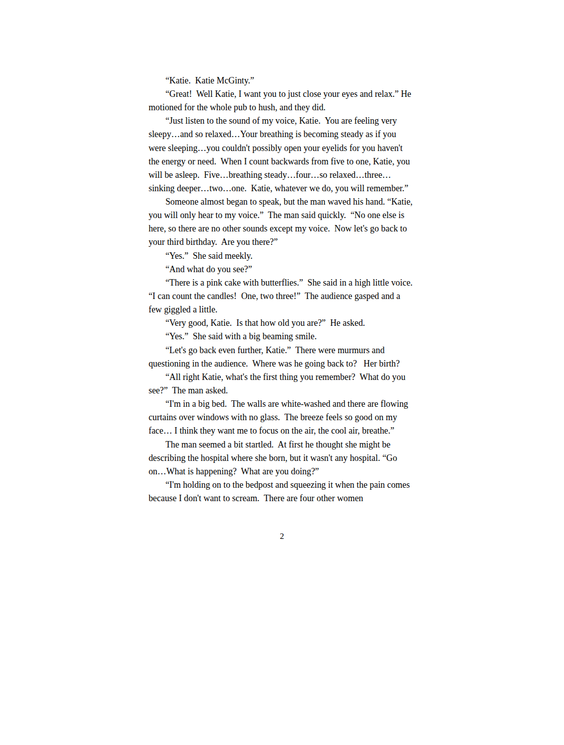“Katie. Katie McGinty.”
“Great! Well Katie, I want you to just close your eyes and relax.” He motioned for the whole pub to hush, and they did.
“Just listen to the sound of my voice, Katie. You are feeling very sleepy…and so relaxed…Your breathing is becoming steady as if you were sleeping…you couldn't possibly open your eyelids for you haven't the energy or need. When I count backwards from five to one, Katie, you will be asleep. Five…breathing steady…four…so relaxed…three…sinking deeper…two…one. Katie, whatever we do, you will remember.”
Someone almost began to speak, but the man waved his hand. “Katie, you will only hear to my voice.” The man said quickly. “No one else is here, so there are no other sounds except my voice. Now let's go back to your third birthday. Are you there?”
“Yes.” She said meekly.
“And what do you see?”
“There is a pink cake with butterflies.” She said in a high little voice. “I can count the candles! One, two three!” The audience gasped and a few giggled a little.
“Very good, Katie. Is that how old you are?” He asked.
“Yes.” She said with a big beaming smile.
“Let's go back even further, Katie.” There were murmurs and questioning in the audience. Where was he going back to? Her birth?
“All right Katie, what's the first thing you remember? What do you see?” The man asked.
“I'm in a big bed. The walls are white-washed and there are flowing curtains over windows with no glass. The breeze feels so good on my face… I think they want me to focus on the air, the cool air, breathe.”
The man seemed a bit startled. At first he thought she might be describing the hospital where she born, but it wasn't any hospital. “Go on…What is happening? What are you doing?”
“I'm holding on to the bedpost and squeezing it when the pain comes because I don't want to scream. There are four other women
2